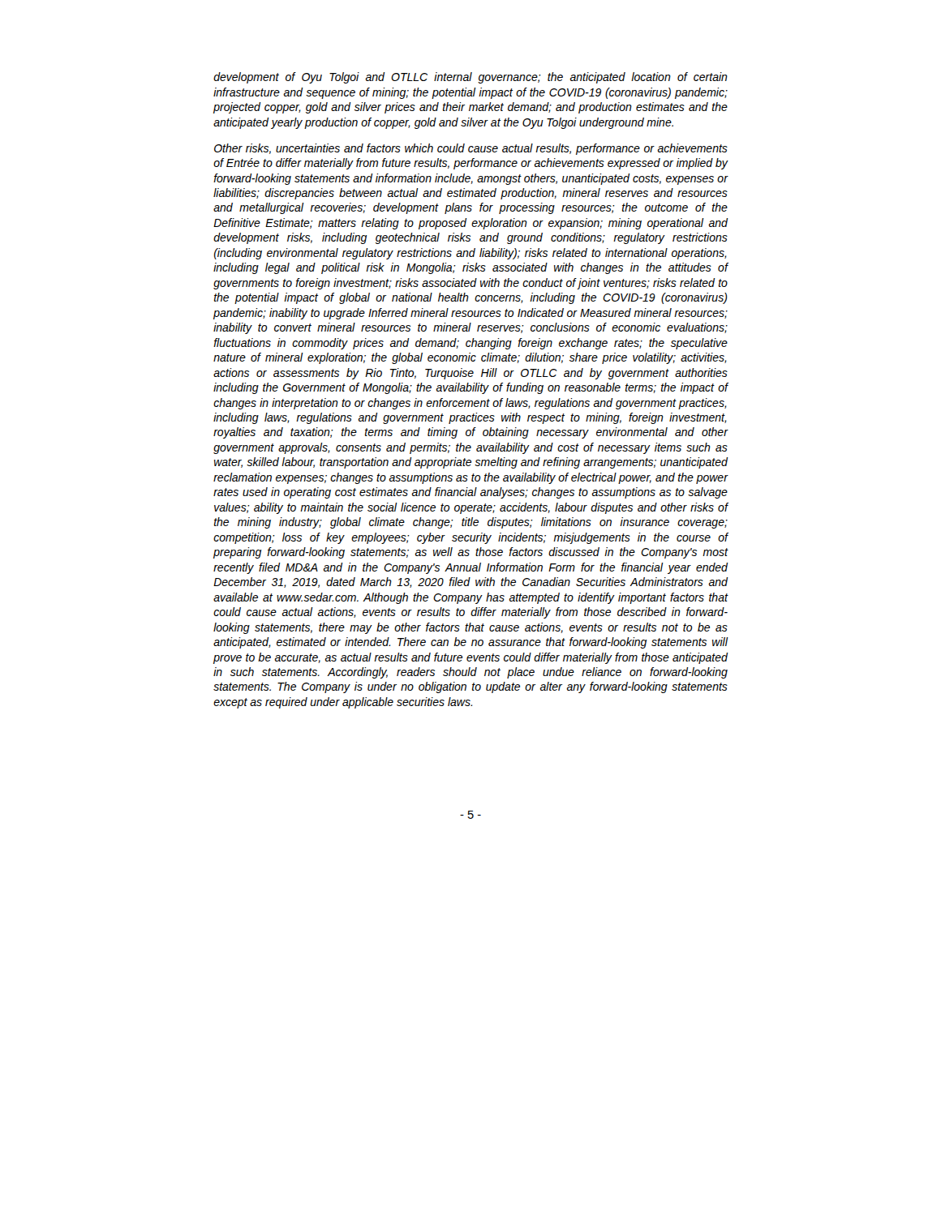development of Oyu Tolgoi and OTLLC internal governance; the anticipated location of certain infrastructure and sequence of mining; the potential impact of the COVID-19 (coronavirus) pandemic; projected copper, gold and silver prices and their market demand; and production estimates and the anticipated yearly production of copper, gold and silver at the Oyu Tolgoi underground mine.
Other risks, uncertainties and factors which could cause actual results, performance or achievements of Entrée to differ materially from future results, performance or achievements expressed or implied by forward-looking statements and information include, amongst others, unanticipated costs, expenses or liabilities; discrepancies between actual and estimated production, mineral reserves and resources and metallurgical recoveries; development plans for processing resources; the outcome of the Definitive Estimate; matters relating to proposed exploration or expansion; mining operational and development risks, including geotechnical risks and ground conditions; regulatory restrictions (including environmental regulatory restrictions and liability); risks related to international operations, including legal and political risk in Mongolia; risks associated with changes in the attitudes of governments to foreign investment; risks associated with the conduct of joint ventures; risks related to the potential impact of global or national health concerns, including the COVID-19 (coronavirus) pandemic; inability to upgrade Inferred mineral resources to Indicated or Measured mineral resources; inability to convert mineral resources to mineral reserves; conclusions of economic evaluations; fluctuations in commodity prices and demand; changing foreign exchange rates; the speculative nature of mineral exploration; the global economic climate; dilution; share price volatility; activities, actions or assessments by Rio Tinto, Turquoise Hill or OTLLC and by government authorities including the Government of Mongolia; the availability of funding on reasonable terms; the impact of changes in interpretation to or changes in enforcement of laws, regulations and government practices, including laws, regulations and government practices with respect to mining, foreign investment, royalties and taxation; the terms and timing of obtaining necessary environmental and other government approvals, consents and permits; the availability and cost of necessary items such as water, skilled labour, transportation and appropriate smelting and refining arrangements; unanticipated reclamation expenses; changes to assumptions as to the availability of electrical power, and the power rates used in operating cost estimates and financial analyses; changes to assumptions as to salvage values; ability to maintain the social licence to operate; accidents, labour disputes and other risks of the mining industry; global climate change; title disputes; limitations on insurance coverage; competition; loss of key employees; cyber security incidents; misjudgements in the course of preparing forward-looking statements; as well as those factors discussed in the Company's most recently filed MD&A and in the Company's Annual Information Form for the financial year ended December 31, 2019, dated March 13, 2020 filed with the Canadian Securities Administrators and available at www.sedar.com. Although the Company has attempted to identify important factors that could cause actual actions, events or results to differ materially from those described in forward-looking statements, there may be other factors that cause actions, events or results not to be as anticipated, estimated or intended. There can be no assurance that forward-looking statements will prove to be accurate, as actual results and future events could differ materially from those anticipated in such statements. Accordingly, readers should not place undue reliance on forward-looking statements. The Company is under no obligation to update or alter any forward-looking statements except as required under applicable securities laws.
- 5 -